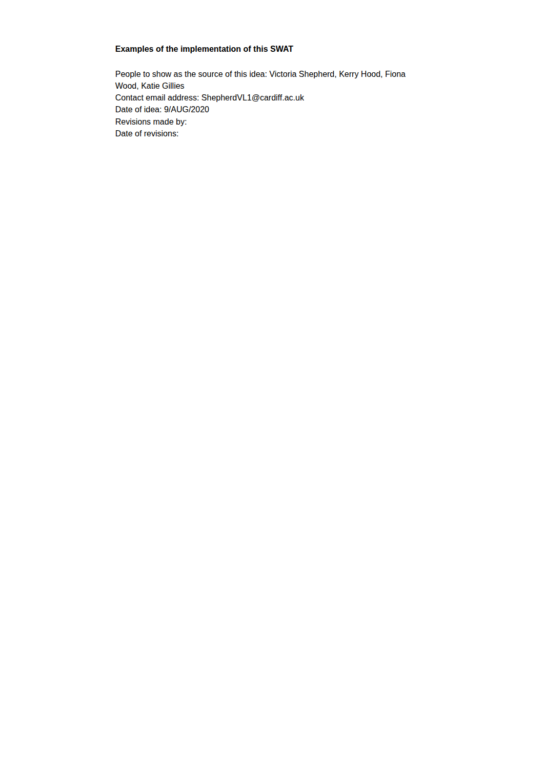Examples of the implementation of this SWAT
People to show as the source of this idea: Victoria Shepherd, Kerry Hood, Fiona Wood, Katie Gillies
Contact email address: ShepherdVL1@cardiff.ac.uk
Date of idea: 9/AUG/2020
Revisions made by:
Date of revisions: